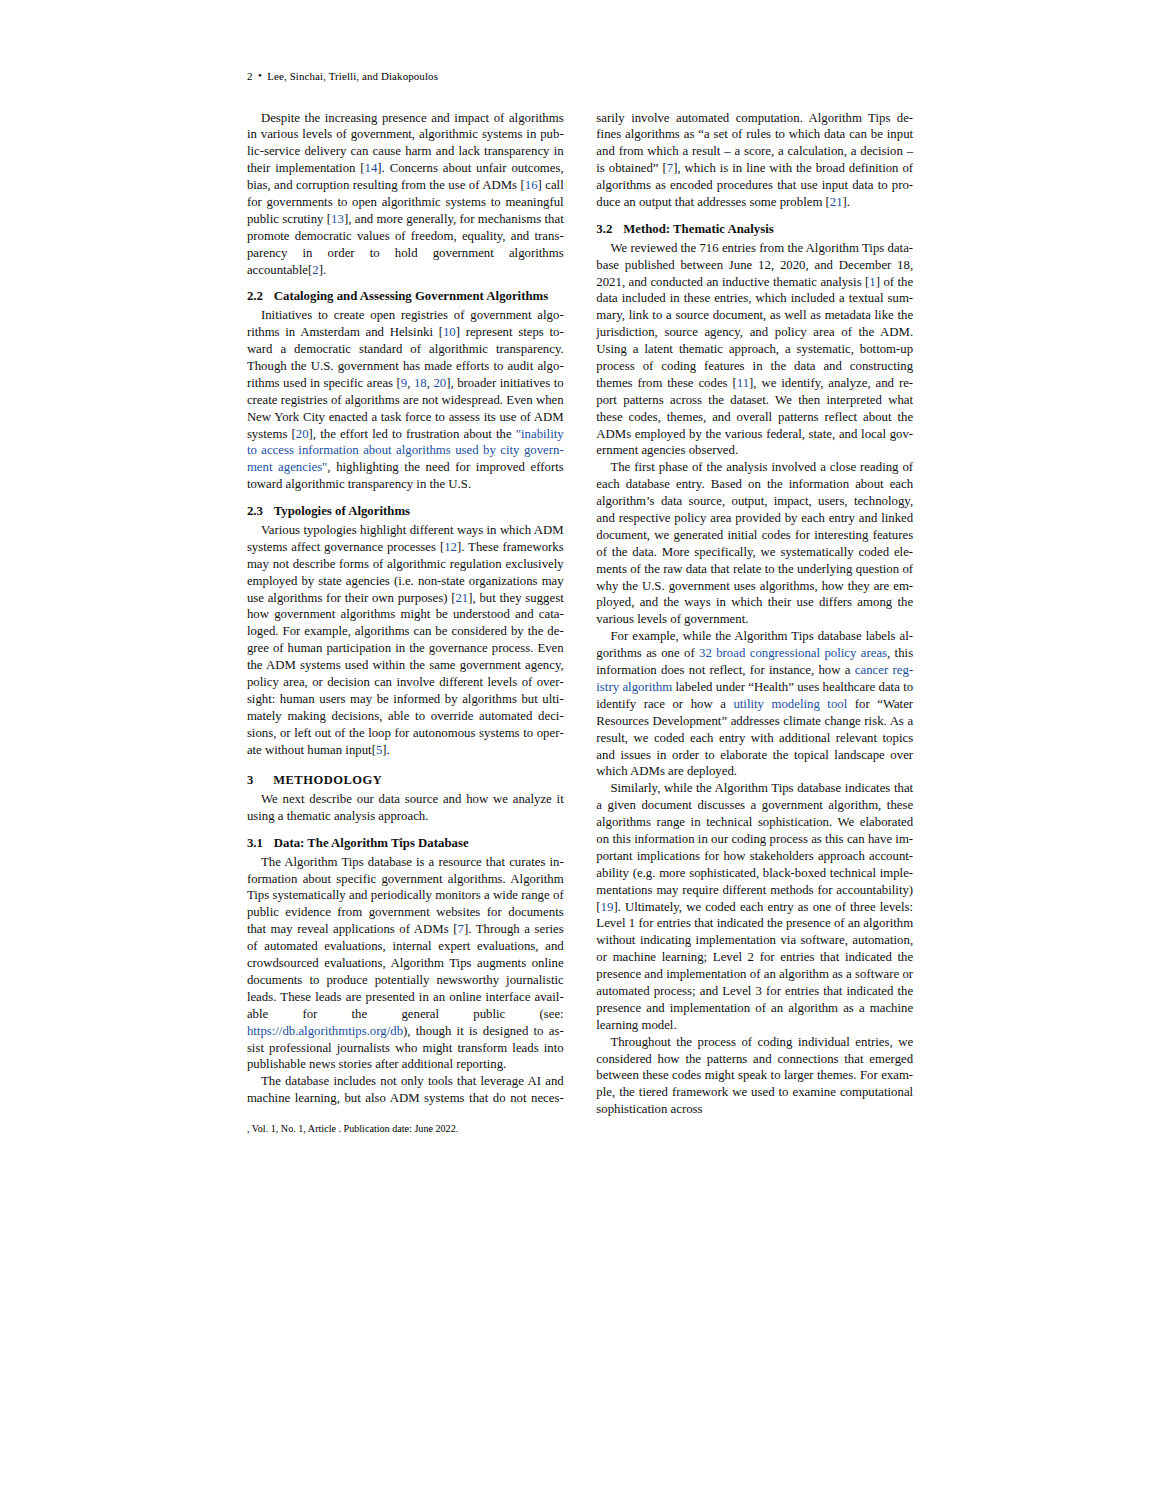2•Lee, Sinchai, Trielli, and Diakopoulos
Despite the increasing presence and impact of algorithms in various levels of government, algorithmic systems in public-service delivery can cause harm and lack transparency in their implementation [14]. Concerns about unfair outcomes, bias, and corruption resulting from the use of ADMs [16] call for governments to open algorithmic systems to meaningful public scrutiny [13], and more generally, for mechanisms that promote democratic values of freedom, equality, and transparency in order to hold government algorithms accountable[2].
2.2 Cataloging and Assessing Government Algorithms
Initiatives to create open registries of government algorithms in Amsterdam and Helsinki [10] represent steps toward a democratic standard of algorithmic transparency. Though the U.S. government has made efforts to audit algorithms used in specific areas [9, 18, 20], broader initiatives to create registries of algorithms are not widespread. Even when New York City enacted a task force to assess its use of ADM systems [20], the effort led to frustration about the "inability to access information about algorithms used by city government agencies", highlighting the need for improved efforts toward algorithmic transparency in the U.S.
2.3 Typologies of Algorithms
Various typologies highlight different ways in which ADM systems affect governance processes [12]. These frameworks may not describe forms of algorithmic regulation exclusively employed by state agencies (i.e. non-state organizations may use algorithms for their own purposes) [21], but they suggest how government algorithms might be understood and cataloged. For example, algorithms can be considered by the degree of human participation in the governance process. Even the ADM systems used within the same government agency, policy area, or decision can involve different levels of oversight: human users may be informed by algorithms but ultimately making decisions, able to override automated decisions, or left out of the loop for autonomous systems to operate without human input[5].
3 METHODOLOGY
We next describe our data source and how we analyze it using a thematic analysis approach.
3.1 Data: The Algorithm Tips Database
The Algorithm Tips database is a resource that curates information about specific government algorithms. Algorithm Tips systematically and periodically monitors a wide range of public evidence from government websites for documents that may reveal applications of ADMs [7]. Through a series of automated evaluations, internal expert evaluations, and crowdsourced evaluations, Algorithm Tips augments online documents to produce potentially newsworthy journalistic leads. These leads are presented in an online interface available for the general public (see: https://db.algorithmtips.org/db), though it is designed to assist professional journalists who might transform leads into publishable news stories after additional reporting.
The database includes not only tools that leverage AI and machine learning, but also ADM systems that do not necessarily involve automated computation. Algorithm Tips defines algorithms as “a set of rules to which data can be input and from which a result – a score, a calculation, a decision – is obtained” [7], which is in line with the broad definition of algorithms as encoded procedures that use input data to produce an output that addresses some problem [21].
3.2 Method: Thematic Analysis
We reviewed the 716 entries from the Algorithm Tips database published between June 12, 2020, and December 18, 2021, and conducted an inductive thematic analysis [1] of the data included in these entries, which included a textual summary, link to a source document, as well as metadata like the jurisdiction, source agency, and policy area of the ADM. Using a latent thematic approach, a systematic, bottom-up process of coding features in the data and constructing themes from these codes [11], we identify, analyze, and report patterns across the dataset. We then interpreted what these codes, themes, and overall patterns reflect about the ADMs employed by the various federal, state, and local government agencies observed.
The first phase of the analysis involved a close reading of each database entry. Based on the information about each algorithm’s data source, output, impact, users, technology, and respective policy area provided by each entry and linked document, we generated initial codes for interesting features of the data. More specifically, we systematically coded elements of the raw data that relate to the underlying question of why the U.S. government uses algorithms, how they are employed, and the ways in which their use differs among the various levels of government.
For example, while the Algorithm Tips database labels algorithms as one of 32 broad congressional policy areas, this information does not reflect, for instance, how a cancer registry algorithm labeled under “Health” uses healthcare data to identify race or how a utility modeling tool for “Water Resources Development” addresses climate change risk. As a result, we coded each entry with additional relevant topics and issues in order to elaborate the topical landscape over which ADMs are deployed.
Similarly, while the Algorithm Tips database indicates that a given document discusses a government algorithm, these algorithms range in technical sophistication. We elaborated on this information in our coding process as this can have important implications for how stakeholders approach accountability (e.g. more sophisticated, black-boxed technical implementations may require different methods for accountability) [19]. Ultimately, we coded each entry as one of three levels: Level 1 for entries that indicated the presence of an algorithm without indicating implementation via software, automation, or machine learning; Level 2 for entries that indicated the presence and implementation of an algorithm as a software or automated process; and Level 3 for entries that indicated the presence and implementation of an algorithm as a machine learning model.
Throughout the process of coding individual entries, we considered how the patterns and connections that emerged between these codes might speak to larger themes. For example, the tiered framework we used to examine computational sophistication across
, Vol. 1, No. 1, Article . Publication date: June 2022.